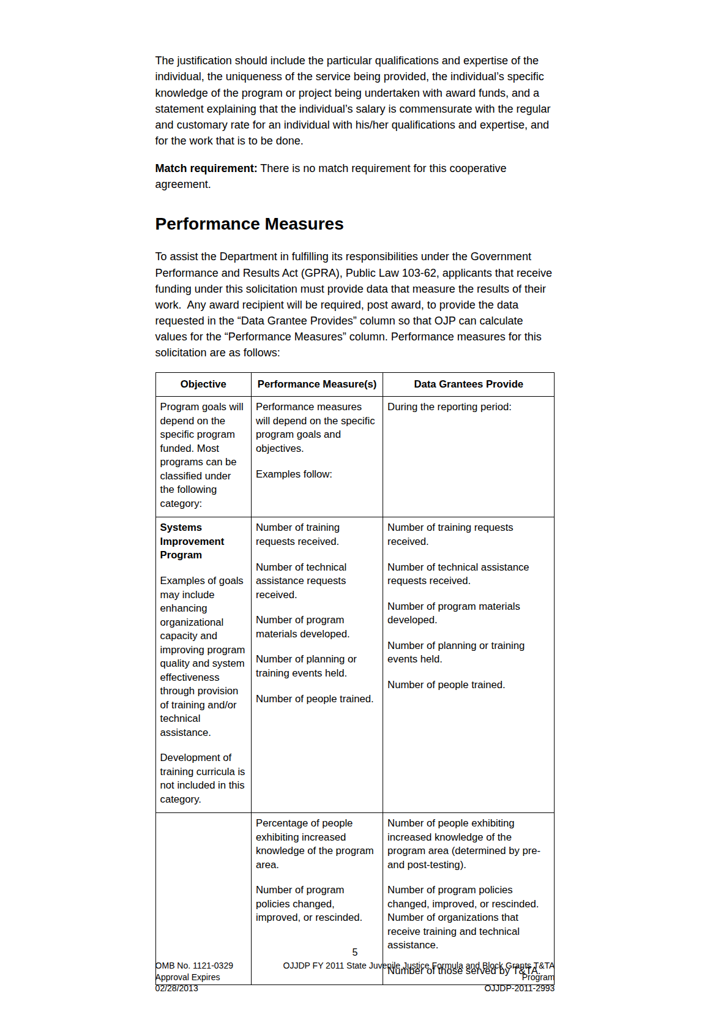The justification should include the particular qualifications and expertise of the individual, the uniqueness of the service being provided, the individual’s specific knowledge of the program or project being undertaken with award funds, and a statement explaining that the individual’s salary is commensurate with the regular and customary rate for an individual with his/her qualifications and expertise, and for the work that is to be done.
Match requirement: There is no match requirement for this cooperative agreement.
Performance Measures
To assist the Department in fulfilling its responsibilities under the Government Performance and Results Act (GPRA), Public Law 103-62, applicants that receive funding under this solicitation must provide data that measure the results of their work. Any award recipient will be required, post award, to provide the data requested in the “Data Grantee Provides” column so that OJP can calculate values for the “Performance Measures” column. Performance measures for this solicitation are as follows:
| Objective | Performance Measure(s) | Data Grantees Provide |
| --- | --- | --- |
| Program goals will depend on the specific program funded. Most programs can be classified under the following category: | Performance measures will depend on the specific program goals and objectives. Examples follow: | During the reporting period: |
| Systems Improvement Program Examples of goals may include enhancing organizational capacity and improving program quality and system effectiveness through provision of training and/or technical assistance. Development of training curricula is not included in this category. | Number of training requests received. Number of technical assistance requests received. Number of program materials developed. Number of planning or training events held. Number of people trained. | Number of training requests received. Number of technical assistance requests received. Number of program materials developed. Number of planning or training events held. Number of people trained. |
| | Percentage of people exhibiting increased knowledge of the program area. Number of program policies changed, improved, or rescinded. | Number of people exhibiting increased knowledge of the program area (determined by pre- and post-testing). Number of program policies changed, improved, or rescinded. Number of organizations that receive training and technical assistance. Number of those served by T&TA. |
5
OMB No. 1121-0329
Approval Expires 02/28/2013
OJJDP FY 2011 State Juvenile Justice Formula and Block Grants T&TA Program
OJJDP-2011-2993